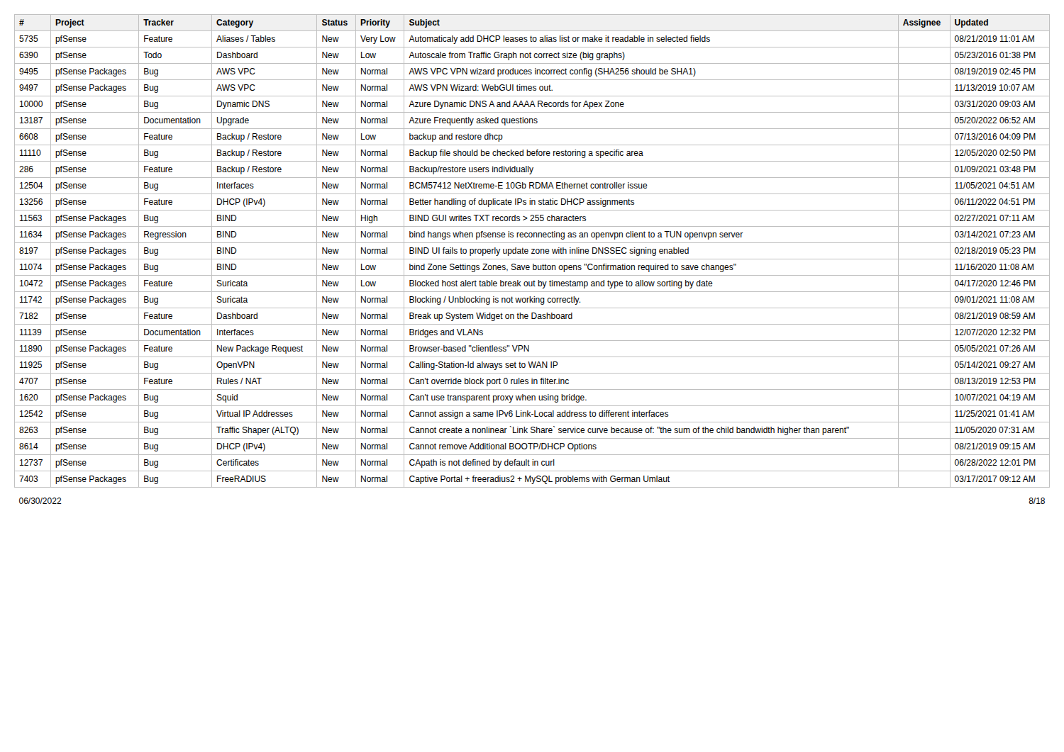| # | Project | Tracker | Category | Status | Priority | Subject | Assignee | Updated |
| --- | --- | --- | --- | --- | --- | --- | --- | --- |
| 5735 | pfSense | Feature | Aliases / Tables | New | Very Low | Automaticaly add DHCP leases to alias list or make it readable in selected fields | | 08/21/2019 11:01 AM |
| 6390 | pfSense | Todo | Dashboard | New | Low | Autoscale from Traffic Graph not correct size (big graphs) | | 05/23/2016 01:38 PM |
| 9495 | pfSense Packages | Bug | AWS VPC | New | Normal | AWS VPC VPN wizard produces incorrect config (SHA256 should be SHA1) | | 08/19/2019 02:45 PM |
| 9497 | pfSense Packages | Bug | AWS VPC | New | Normal | AWS VPN Wizard: WebGUI times out. | | 11/13/2019 10:07 AM |
| 10000 | pfSense | Bug | Dynamic DNS | New | Normal | Azure Dynamic DNS A and AAAA Records for Apex Zone | | 03/31/2020 09:03 AM |
| 13187 | pfSense | Documentation | Upgrade | New | Normal | Azure Frequently asked questions | | 05/20/2022 06:52 AM |
| 6608 | pfSense | Feature | Backup / Restore | New | Low | backup and restore dhcp | | 07/13/2016 04:09 PM |
| 11110 | pfSense | Bug | Backup / Restore | New | Normal | Backup file should be checked before restoring a specific area | | 12/05/2020 02:50 PM |
| 286 | pfSense | Feature | Backup / Restore | New | Normal | Backup/restore users individually | | 01/09/2021 03:48 PM |
| 12504 | pfSense | Bug | Interfaces | New | Normal | BCM57412 NetXtreme-E 10Gb RDMA Ethernet controller issue | | 11/05/2021 04:51 AM |
| 13256 | pfSense | Feature | DHCP (IPv4) | New | Normal | Better handling of duplicate IPs in static DHCP assignments | | 06/11/2022 04:51 PM |
| 11563 | pfSense Packages | Bug | BIND | New | High | BIND GUI writes TXT records > 255 characters | | 02/27/2021 07:11 AM |
| 11634 | pfSense Packages | Regression | BIND | New | Normal | bind hangs when pfsense is reconnecting as an openvpn client to a TUN openvpn server | | 03/14/2021 07:23 AM |
| 8197 | pfSense Packages | Bug | BIND | New | Normal | BIND UI fails to properly update zone with inline DNSSEC signing enabled | | 02/18/2019 05:23 PM |
| 11074 | pfSense Packages | Bug | BIND | New | Low | bind Zone Settings Zones, Save button opens "Confirmation required to save changes" | | 11/16/2020 11:08 AM |
| 10472 | pfSense Packages | Feature | Suricata | New | Low | Blocked host alert table break out by timestamp and type to allow sorting by date | | 04/17/2020 12:46 PM |
| 11742 | pfSense Packages | Bug | Suricata | New | Normal | Blocking / Unblocking is not working correctly. | | 09/01/2021 11:08 AM |
| 7182 | pfSense | Feature | Dashboard | New | Normal | Break up System Widget on the Dashboard | | 08/21/2019 08:59 AM |
| 11139 | pfSense | Documentation | Interfaces | New | Normal | Bridges and VLANs | | 12/07/2020 12:32 PM |
| 11890 | pfSense Packages | Feature | New Package Request | New | Normal | Browser-based "clientless" VPN | | 05/05/2021 07:26 AM |
| 11925 | pfSense | Bug | OpenVPN | New | Normal | Calling-Station-Id always set to WAN IP | | 05/14/2021 09:27 AM |
| 4707 | pfSense | Feature | Rules / NAT | New | Normal | Can't override block port 0 rules in filter.inc | | 08/13/2019 12:53 PM |
| 1620 | pfSense Packages | Bug | Squid | New | Normal | Can't use transparent proxy when using bridge. | | 10/07/2021 04:19 AM |
| 12542 | pfSense | Bug | Virtual IP Addresses | New | Normal | Cannot assign a same IPv6 Link-Local address to different interfaces | | 11/25/2021 01:41 AM |
| 8263 | pfSense | Bug | Traffic Shaper (ALTQ) | New | Normal | Cannot create a nonlinear `Link Share` service curve because of: "the sum of the child bandwidth higher than parent" | | 11/05/2020 07:31 AM |
| 8614 | pfSense | Bug | DHCP (IPv4) | New | Normal | Cannot remove Additional BOOTP/DHCP Options | | 08/21/2019 09:15 AM |
| 12737 | pfSense | Bug | Certificates | New | Normal | CApath is not defined by default in curl | | 06/28/2022 12:01 PM |
| 7403 | pfSense Packages | Bug | FreeRADIUS | New | Normal | Captive Portal + freeradius2 + MySQL problems with German Umlaut | | 03/17/2017 09:12 AM |
| 06/30/2022 | 8/18 |